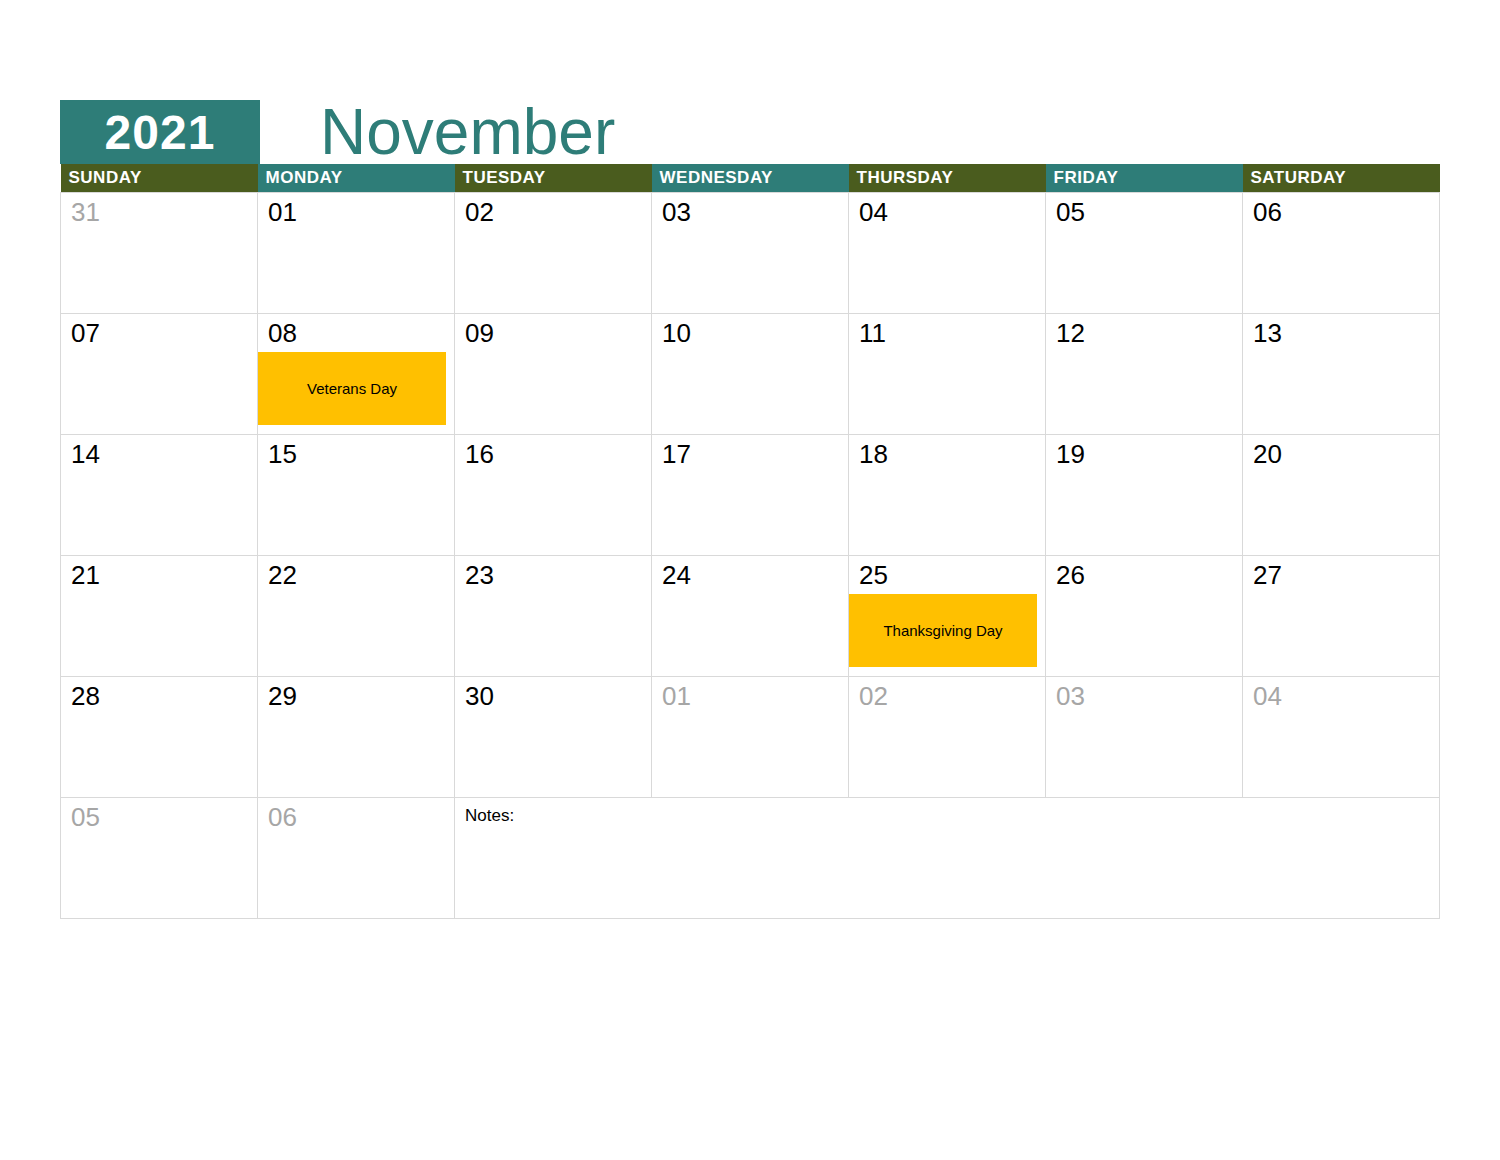2021
November
| SUNDAY | MONDAY | TUESDAY | WEDNESDAY | THURSDAY | FRIDAY | SATURDAY |
| --- | --- | --- | --- | --- | --- | --- |
| 31 | 01 | 02 | 03 | 04 | 05 | 06 |
| 07 | 08 Veterans Day | 09 | 10 | 11 | 12 | 13 |
| 14 | 15 | 16 | 17 | 18 | 19 | 20 |
| 21 | 22 | 23 | 24 | 25 Thanksgiving Day | 26 | 27 |
| 28 | 29 | 30 | 01 | 02 | 03 | 04 |
| 05 | 06 | Notes: |